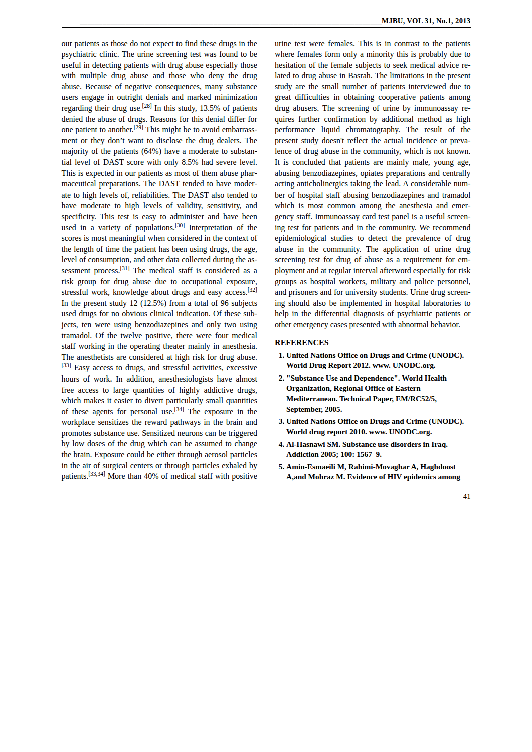_______________________________________________________________________________MJBU, VOL 31, No.1, 2013
our patients as those do not expect to find these drugs in the psychiatric clinic. The urine screening test was found to be useful in detecting patients with drug abuse especially those with multiple drug abuse and those who deny the drug abuse. Because of negative consequences, many substance users engage in outright denials and marked minimization regarding their drug use.[28] In this study, 13.5% of patients denied the abuse of drugs. Reasons for this denial differ for one patient to another.[29] This might be to avoid embarrassment or they don’t want to disclose the drug dealers. The majority of the patients (64%) have a moderate to substantial level of DAST score with only 8.5% had severe level. This is expected in our patients as most of them abuse pharmaceutical preparations. The DAST tended to have moderate to high levels of, reliabilities. The DAST also tended to have moderate to high levels of validity, sensitivity, and specificity. This test is easy to administer and have been used in a variety of populations.[30] Interpretation of the scores is most meaningful when considered in the context of the length of time the patient has been using drugs, the age, level of consumption, and other data collected during the assessment process.[31] The medical staff is considered as a risk group for drug abuse due to occupational exposure, stressful work, knowledge about drugs and easy access.[32] In the present study 12 (12.5%) from a total of 96 subjects used drugs for no obvious clinical indication. Of these subjects, ten were using benzodiazepines and only two using tramadol. Of the twelve positive, there were four medical staff working in the operating theater mainly in anesthesia. The anesthetists are considered at high risk for drug abuse.[33] Easy access to drugs, and stressful activities, excessive hours of work. In addition, anesthesiologists have almost free access to large quantities of highly addictive drugs, which makes it easier to divert particularly small quantities of these agents for personal use.[34] The exposure in the workplace sensitizes the reward pathways in the brain and promotes substance use. Sensitized neurons can be triggered by low doses of the drug which can be assumed to change the brain. Exposure could be either through aerosol particles in the air of surgical centers or through particles exhaled by patients.[33,34] More than 40% of medical staff with positive urine test were females. This is in contrast to the patients where females form only a minority this is probably due to hesitation of the female subjects to seek medical advice related to drug abuse in Basrah. The limitations in the present study are the small number of patients interviewed due to great difficulties in obtaining cooperative patients among drug abusers. The screening of urine by immunoassay requires further confirmation by additional method as high performance liquid chromatography. The result of the present study doesn't reflect the actual incidence or prevalence of drug abuse in the community, which is not known. It is concluded that patients are mainly male, young age, abusing benzodiazepines, opiates preparations and centrally acting anticholinergics taking the lead. A considerable number of hospital staff abusing benzodiazepines and tramadol which is most common among the anesthesia and emergency staff. Immunoassay card test panel is a useful screening test for patients and in the community. We recommend epidemiological studies to detect the prevalence of drug abuse in the community. The application of urine drug screening test for drug of abuse as a requirement for employment and at regular interval afterword especially for risk groups as hospital workers, military and police personnel, and prisoners and for university students. Urine drug screening should also be implemented in hospital laboratories to help in the differential diagnosis of psychiatric patients or other emergency cases presented with abnormal behavior.
REFERENCES
United Nations Office on Drugs and Crime (UNODC). World Drug Report 2012. www. UNODC.org.
"Substance Use and Dependence". World Health Organization, Regional Office of Eastern Mediterranean. Technical Paper, EM/RC52/5, September, 2005.
United Nations Office on Drugs and Crime (UNODC). World drug report 2010. www. UNODC.org.
Al-Hasnawi SM. Substance use disorders in Iraq. Addiction 2005; 100: 1567–9.
Amin-Esmaeili M, Rahimi-Movaghar A, Haghdoost A,and Mohraz M. Evidence of HIV epidemics among
41